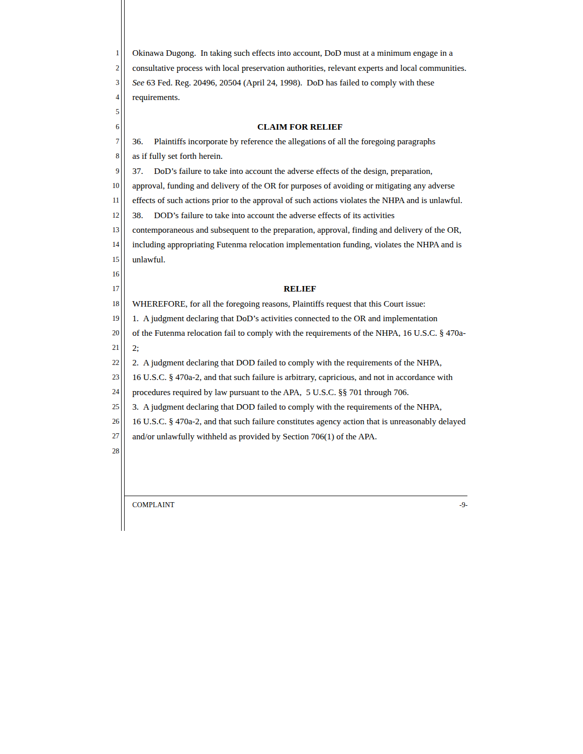1
2
3
4
5
6
7
8
9
10
11
12
13
14
15
16
17
18
19
20
21
22
23
24
25
26
27
28
Okinawa Dugong. In taking such effects into account, DoD must at a minimum engage in a
consultative process with local preservation authorities, relevant experts and local communities.
See 63 Fed. Reg. 20496, 20504 (April 24, 1998). DoD has failed to comply with these
requirements.
CLAIM FOR RELIEF
36. Plaintiffs incorporate by reference the allegations of all the foregoing paragraphs
as if fully set forth herein.
37. DoD’s failure to take into account the adverse effects of the design, preparation,
approval, funding and delivery of the OR for purposes of avoiding or mitigating any adverse
effects of such actions prior to the approval of such actions violates the NHPA and is unlawful.
38. DOD’s failure to take into account the adverse effects of its activities
contemporaneous and subsequent to the preparation, approval, finding and delivery of the OR,
including appropriating Futenma relocation implementation funding, violates the NHPA and is
unlawful.
RELIEF
WHEREFORE, for all the foregoing reasons, Plaintiffs request that this Court issue:
1. A judgment declaring that DoD’s activities connected to the OR and implementation
of the Futenma relocation fail to comply with the requirements of the NHPA, 16 U.S.C. § 470a-
2;
2. A judgment declaring that DOD failed to comply with the requirements of the NHPA,
16 U.S.C. § 470a-2, and that such failure is arbitrary, capricious, and not in accordance with
procedures required by law pursuant to the APA, 5 U.S.C. §§ 701 through 706.
3. A judgment declaring that DOD failed to comply with the requirements of the NHPA,
16 U.S.C. § 470a-2, and that such failure constitutes agency action that is unreasonably delayed
and/or unlawfully withheld as provided by Section 706(1) of the APA.
COMPLAINT -9-